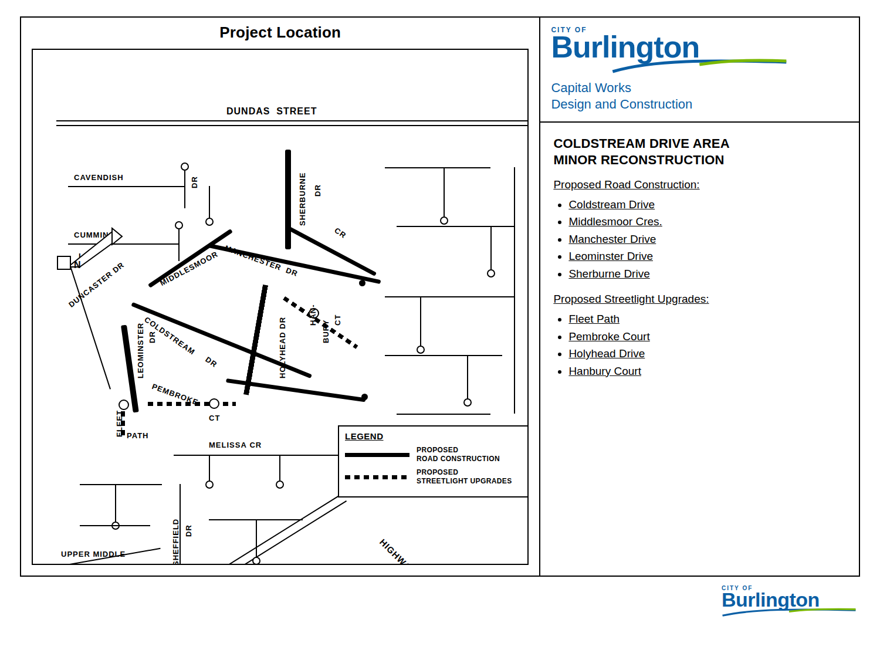Project Location
DUNDAS STREET
CAVENDISH
DR
CUMMINS
LN
DUNCASTER DR
LEOMINSTER
DR
COLDSTREAM
DR
MIDDLESMOOR
MANCHESTER DR
SHERBURNE
DR
CR
HOLYHEAD DR
HAN-
BURY
CT
PEMBROKE
CT
FLEET
PATH
MELISSA CR
SHEFFIELD
DR
UPPER MIDDLE
ROAD
HIGHWAY 407 ETR
N
LEGEND
PROPOSED
ROAD CONSTRUCTION
PROPOSED
STREETLIGHT UPGRADES
CITY OF Burlington
Capital Works
Design and Construction
COLDSTREAM DRIVE AREA
MINOR RECONSTRUCTION
Proposed Road Construction:
Coldstream Drive
Middlesmoor Cres.
Manchester Drive
Leominster Drive
Sherburne Drive
Proposed Streetlight Upgrades:
Fleet Path
Pembroke Court
Holyhead Drive
Hanbury Court
CITY OF Burlington